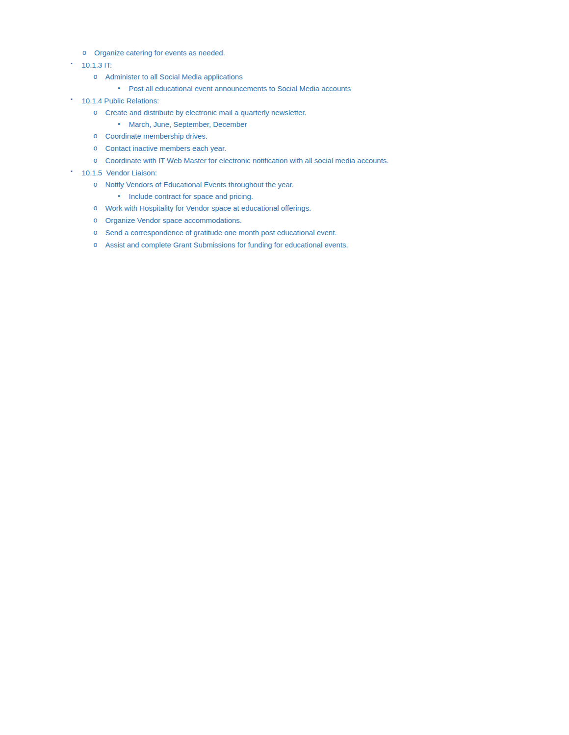o Organize catering for events as needed.
▪10.1.3 IT:
o Administer to all Social Media applications
•Post all educational event announcements to Social Media accounts
▪10.1.4 Public Relations:
o Create and distribute by electronic mail a quarterly newsletter.
•March, June, September, December
o Coordinate membership drives.
o Contact inactive members each year.
o Coordinate with IT Web Master for electronic notification with all social media accounts.
▪10.1.5 Vendor Liaison:
o Notify Vendors of Educational Events throughout the year.
•Include contract for space and pricing.
o Work with Hospitality for Vendor space at educational offerings.
o Organize Vendor space accommodations.
o Send a correspondence of gratitude one month post educational event.
o Assist and complete Grant Submissions for funding for educational events.